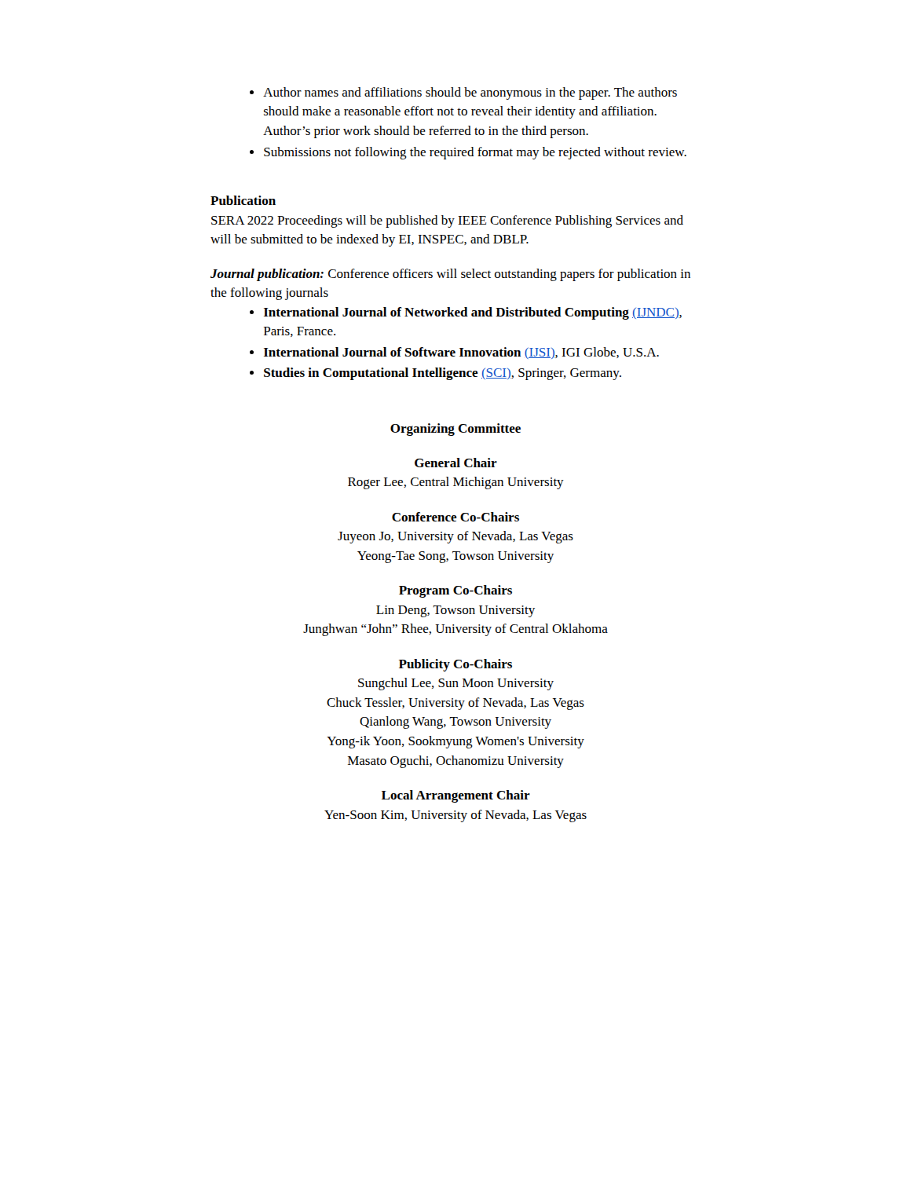Author names and affiliations should be anonymous in the paper. The authors should make a reasonable effort not to reveal their identity and affiliation. Author’s prior work should be referred to in the third person.
Submissions not following the required format may be rejected without review.
Publication
SERA 2022 Proceedings will be published by IEEE Conference Publishing Services and will be submitted to be indexed by EI, INSPEC, and DBLP.
Journal publication: Conference officers will select outstanding papers for publication in the following journals
International Journal of Networked and Distributed Computing (IJNDC), Paris, France.
International Journal of Software Innovation (IJSI), IGI Globe, U.S.A.
Studies in Computational Intelligence (SCI), Springer, Germany.
Organizing Committee
General Chair
Roger Lee, Central Michigan University
Conference Co-Chairs
Juyeon Jo, University of Nevada, Las Vegas
Yeong-Tae Song, Towson University
Program Co-Chairs
Lin Deng, Towson University
Junghwan “John” Rhee, University of Central Oklahoma
Publicity Co-Chairs
Sungchul Lee, Sun Moon University
Chuck Tessler, University of Nevada, Las Vegas
Qianlong Wang, Towson University
Yong-ik Yoon, Sookmyung Women's University
Masato Oguchi, Ochanomizu University
Local Arrangement Chair
Yen-Soon Kim, University of Nevada, Las Vegas